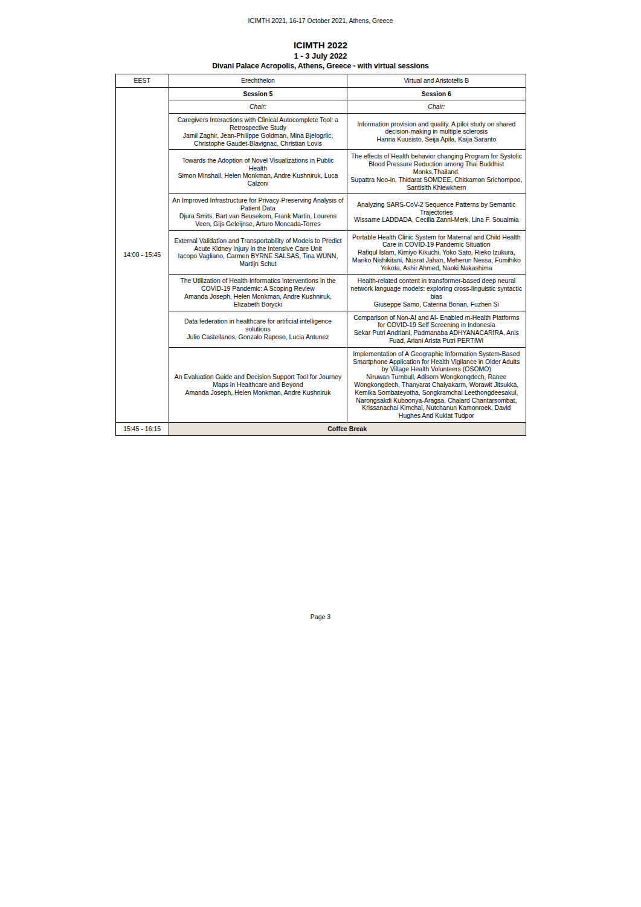ICIMTH 2021, 16-17 October 2021, Athens, Greece
ICIMTH 2022
1 - 3 July 2022
Divani Palace Acropolis, Athens, Greece - with virtual sessions
| EEST | Erechtheion | Virtual and Aristotelis B |
| 14:00 - 15:45 | Session 5 | Session 6 |
| Chair: | Chair: |
| Caregivers Interactions with Clinical Autocomplete Tool: a Retrospective Study Jamil Zaghir, Jean-Philippe Goldman, Mina Bjelogrlic, Christophe Gaudet-Blavignac, Christian Lovis | Information provision and quality. A pilot study on shared decision-making in multiple sclerosis Hanna Kuusisto, Seija Apila, Kaija Saranto |
| Towards the Adoption of Novel Visualizations in Public Health Simon Minshall, Helen Monkman, Andre Kushniruk, Luca Calzoni | The effects of Health behavior changing Program for Systolic Blood Pressure Reduction among Thai Buddhist Monks,Thailand. Supattra Noo-in, Thidarat SOMDEE, Chitkamon Srichompoo, Santisith Khiewkhern |
| An Improved Infrastructure for Privacy-Preserving Analysis of Patient Data Djura Smits, Bart van Beusekom, Frank Martin, Lourens Veen, Gijs Geleijnse, Arturo Moncada-Torres | Analyzing SARS-CoV-2 Sequence Patterns by Semantic Trajectories Wissame LADDADA, Cecilia Zanni-Merk, Lina F. Soualmia |
| External Validation and Transportability of Models to Predict Acute Kidney Injury in the Intensive Care Unit Iacopo Vagliano, Carmen BYRNE SALSAS, Tina WÜNN, Martijn Schut | Portable Health Clinic System for Maternal and Child Health Care in COVID-19 Pandemic Situation Rafiqul Islam, Kimiyo Kikuchi, Yoko Sato, Rieko Izukura, Mariko Nishikitani, Nusrat Jahan, Meherun Nessa, Fumihiko Yokota, Ashir Ahmed, Naoki Nakashima |
| The Utilization of Health Informatics Interventions in the COVID-19 Pandemic: A Scoping Review Amanda Joseph, Helen Monkman, Andre Kushniruk, Elizabeth Borycki | Health-related content in transformer-based deep neural network language models: exploring cross-linguistic syntactic bias Giuseppe Samo, Caterina Bonan, Fuzhen Si |
| Data federation in healthcare for artificial intelligence solutions Julio Castellanos, Gonzalo Raposo, Lucia Antunez | Comparison of Non-AI and AI- Enabled m-Health Platforms for COVID-19 Self Screening in Indonesia Sekar Putri Andriani, Padmanaba ADHYANACARIRA, Anis Fuad, Ariani Arista Putri PERTIWI |
| An Evaluation Guide and Decision Support Tool for Journey Maps in Healthcare and Beyond Amanda Joseph, Helen Monkman, Andre Kushniruk | Implementation of A Geographic Information System-Based Smartphone Application for Health Vigilance in Older Adults by Village Health Volunteers (OSOMO) Niruwan Turnbull, Adisorn Wongkongdech, Ranee Wongkongdech, Thanyarat Chaiyakarm, Worawit Jitsukka, Kemika Sombateyotha, Songkramchai Leethongdeesakul, Narongsakdi Kuboonya-Aragsa, Chalard Chantarsombat, Krissanachai Kimchai, Nutchanun Kamonroek, David Hughes And Kukiat Tudpor |
| 15:45 - 16:15 | Coffee Break |
Page 3